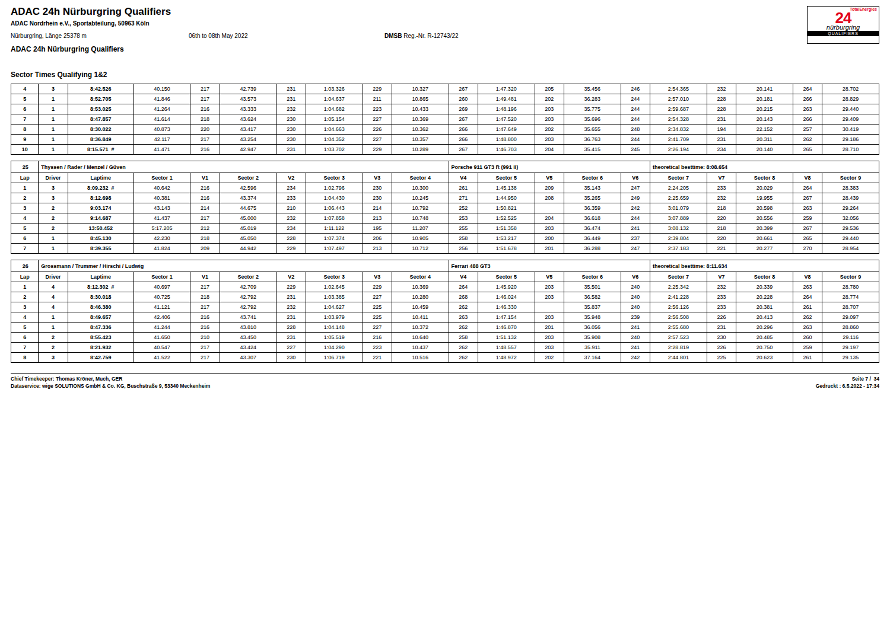ADAC 24h Nürburgring Qualifiers
ADAC Nordrhein e.V., Sportabteilung, 50963 Köln
Nürburgring, Länge 25378 m
06th to 08th May 2022
DMSB Reg.-Nr. R-12743/22
ADAC 24h Nürburgring Qualifiers
TotalEnergies
24
nürburgring
QUALIFIERS
Sector Times Qualifying 1&2
| 4 | 3 | 8:42.526 | 40.150 | 217 | 42.739 | 231 | 1:03.326 | 229 | 10.327 | 267 | 1:47.320 | 205 | 35.456 | 246 | 2:54.365 | 232 | 20.141 | 264 | 28.702 |
| 5 | 1 | 8:52.705 | 41.846 | 217 | 43.573 | 231 | 1:04.637 | 211 | 10.865 | 260 | 1:49.481 | 202 | 36.283 | 244 | 2:57.010 | 228 | 20.181 | 266 | 28.829 |
| 6 | 1 | 8:53.025 | 41.264 | 216 | 43.333 | 232 | 1:04.682 | 223 | 10.433 | 269 | 1:48.196 | 203 | 35.775 | 244 | 2:59.687 | 228 | 20.215 | 263 | 29.440 |
| 7 | 1 | 8:47.857 | 41.614 | 218 | 43.624 | 230 | 1:05.154 | 227 | 10.369 | 267 | 1:47.520 | 203 | 35.696 | 244 | 2:54.328 | 231 | 20.143 | 266 | 29.409 |
| 8 | 1 | 8:30.022 | 40.873 | 220 | 43.417 | 230 | 1:04.663 | 226 | 10.362 | 266 | 1:47.649 | 202 | 35.655 | 248 | 2:34.832 | 194 | 22.152 | 257 | 30.419 |
| 9 | 1 | 8:36.849 | 42.117 | 217 | 43.254 | 230 | 1:04.352 | 227 | 10.357 | 266 | 1:48.800 | 203 | 36.763 | 244 | 2:41.709 | 231 | 20.311 | 262 | 29.186 |
| 10 | 1 | 8:15.571 # | 41.471 | 216 | 42.947 | 231 | 1:03.702 | 229 | 10.289 | 267 | 1:46.703 | 204 | 35.415 | 245 | 2:26.194 | 234 | 20.140 | 265 | 28.710 |
| 25 | Thyssen / Rader / Menzel / Güven | Porsche 911 GT3 R (991 II) | theoretical besttime: 8:08.654 |
| Lap | Driver | Laptime | Sector 1 | V1 | Sector 2 | V2 | Sector 3 | V3 | Sector 4 | V4 | Sector 5 | V5 | Sector 6 | V6 | Sector 7 | V7 | Sector 8 | V8 | Sector 9 |
| 1 | 3 | 8:09.232 # | 40.642 | 216 | 42.596 | 234 | 1:02.796 | 230 | 10.300 | 261 | 1:45.138 | 209 | 35.143 | 247 | 2:24.205 | 233 | 20.029 | 264 | 28.383 |
| 2 | 3 | 8:12.698 | 40.381 | 216 | 43.374 | 233 | 1:04.430 | 230 | 10.245 | 271 | 1:44.950 | 208 | 35.265 | 249 | 2:25.659 | 232 | 19.955 | 267 | 28.439 |
| 3 | 2 | 9:03.174 | 43.143 | 214 | 44.675 | 210 | 1:06.443 | 214 | 10.792 | 252 | 1:50.821 | | 36.359 | 242 | 3:01.079 | 218 | 20.598 | 263 | 29.264 |
| 4 | 2 | 9:14.687 | 41.437 | 217 | 45.000 | 232 | 1:07.858 | 213 | 10.748 | 253 | 1:52.525 | 204 | 36.618 | 244 | 3:07.889 | 220 | 20.556 | 259 | 32.056 |
| 5 | 2 | 13:50.452 | 5:17.205 | 212 | 45.019 | 234 | 1:11.122 | 195 | 11.207 | 255 | 1:51.358 | 203 | 36.474 | 241 | 3:08.132 | 218 | 20.399 | 267 | 29.536 |
| 6 | 1 | 8:45.130 | 42.230 | 218 | 45.050 | 228 | 1:07.374 | 206 | 10.905 | 258 | 1:53.217 | 200 | 36.449 | 237 | 2:39.804 | 220 | 20.661 | 265 | 29.440 |
| 7 | 1 | 8:39.355 | 41.824 | 209 | 44.942 | 229 | 1:07.497 | 213 | 10.712 | 256 | 1:51.678 | 201 | 36.288 | 247 | 2:37.183 | 221 | 20.277 | 270 | 28.954 |
| 26 | Grossmann / Trummer / Hirschi / Ludwig | Ferrari 488 GT3 | theoretical besttime: 8:11.634 |
| Lap | Driver | Laptime | Sector 1 | V1 | Sector 2 | V2 | Sector 3 | V3 | Sector 4 | V4 | Sector 5 | V5 | Sector 6 | V6 | Sector 7 | V7 | Sector 8 | V8 | Sector 9 |
| 1 | 4 | 8:12.302 # | 40.697 | 217 | 42.709 | 229 | 1:02.645 | 229 | 10.369 | 264 | 1:45.920 | 203 | 35.501 | 240 | 2:25.342 | 232 | 20.339 | 263 | 28.780 |
| 2 | 4 | 8:30.018 | 40.725 | 218 | 42.792 | 231 | 1:03.385 | 227 | 10.280 | 268 | 1:46.024 | 203 | 36.582 | 240 | 2:41.228 | 233 | 20.228 | 264 | 28.774 |
| 3 | 4 | 8:46.380 | 41.121 | 217 | 42.792 | 232 | 1:04.627 | 225 | 10.459 | 262 | 1:46.330 | | 35.837 | 240 | 2:56.126 | 233 | 20.381 | 261 | 28.707 |
| 4 | 1 | 8:49.657 | 42.406 | 216 | 43.741 | 231 | 1:03.979 | 225 | 10.411 | 263 | 1:47.154 | 203 | 35.948 | 239 | 2:56.508 | 226 | 20.413 | 262 | 29.097 |
| 5 | 1 | 8:47.336 | 41.244 | 216 | 43.810 | 228 | 1:04.148 | 227 | 10.372 | 262 | 1:46.870 | 201 | 36.056 | 241 | 2:55.680 | 231 | 20.296 | 263 | 28.860 |
| 6 | 2 | 8:55.423 | 41.650 | 210 | 43.450 | 231 | 1:05.519 | 216 | 10.640 | 258 | 1:51.132 | 203 | 35.908 | 240 | 2:57.523 | 230 | 20.485 | 260 | 29.116 |
| 7 | 2 | 8:21.932 | 40.547 | 217 | 43.424 | 227 | 1:04.290 | 223 | 10.437 | 262 | 1:48.557 | 203 | 35.911 | 241 | 2:28.819 | 226 | 20.750 | 259 | 29.197 |
| 8 | 3 | 8:42.759 | 41.522 | 217 | 43.307 | 230 | 1:06.719 | 221 | 10.516 | 262 | 1:48.972 | 202 | 37.164 | 242 | 2:44.801 | 225 | 20.623 | 261 | 29.135 |
Chief Timekeeper: Thomas Kröner, Much, GER
Seite 7 / 34
Dataservice: wige SOLUTIONS GmbH & Co. KG, Buschstraße 9, 53340 Meckenheim
Gedruckt : 6.5.2022 - 17:34